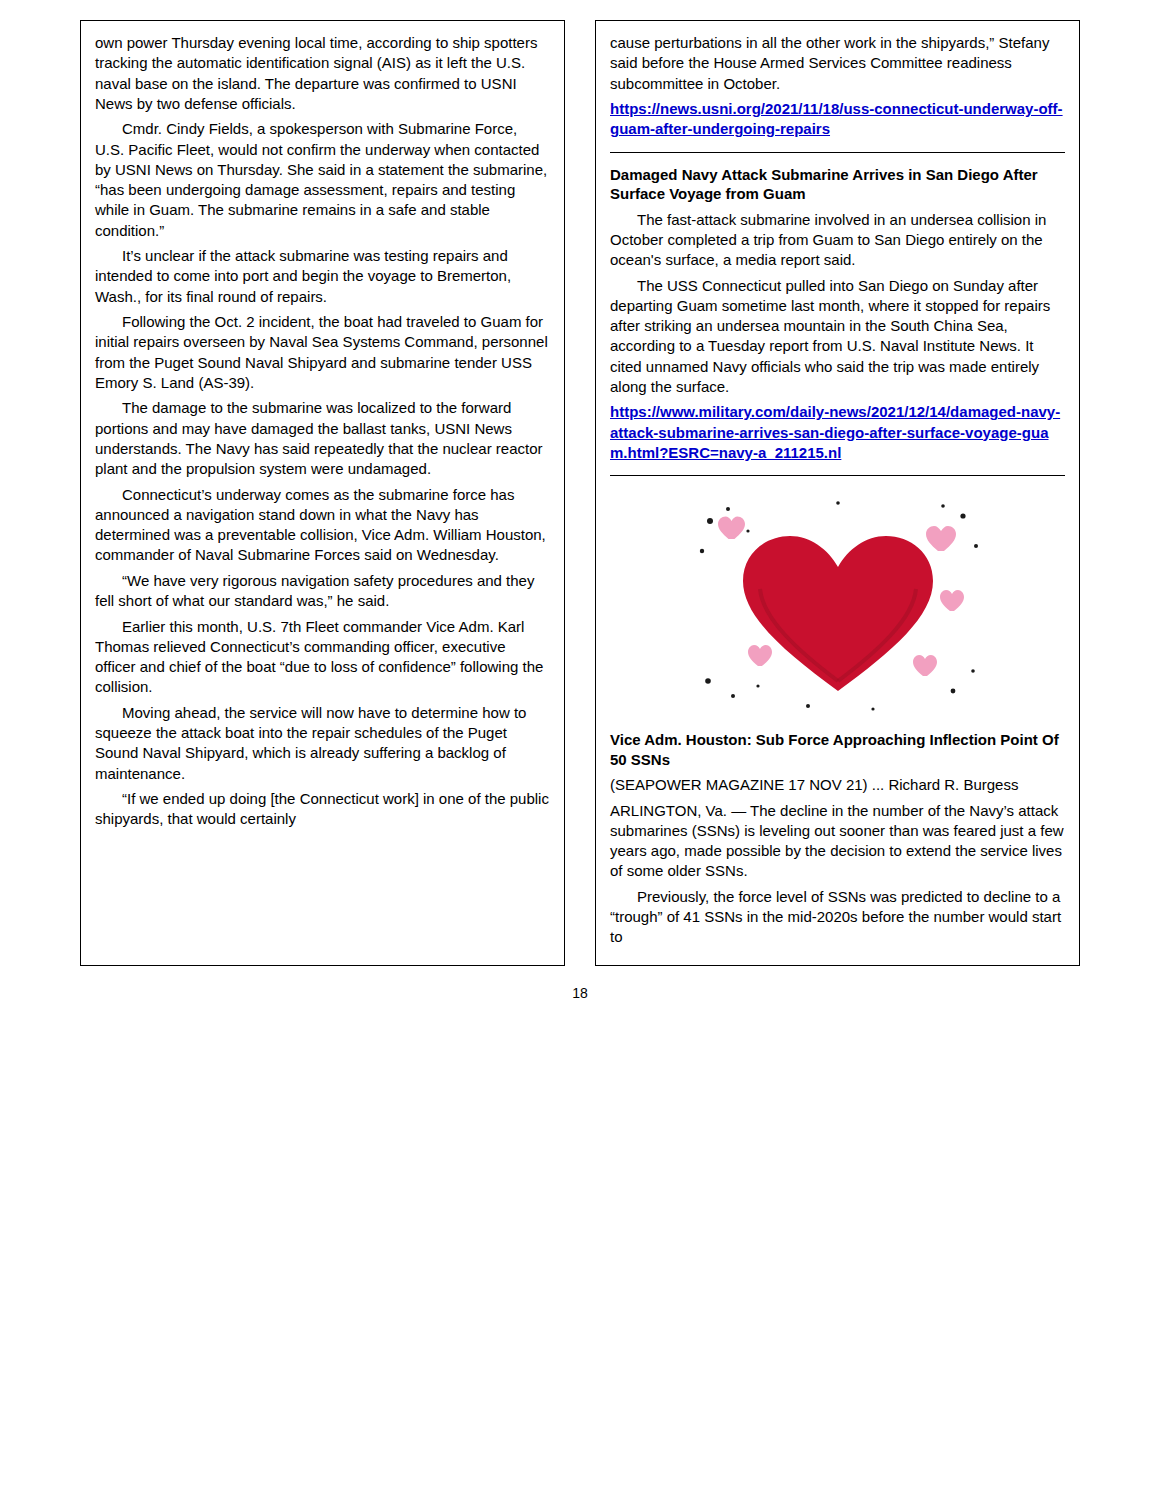own power Thursday evening local time, according to ship spotters tracking the automatic identification signal (AIS) as it left the U.S. naval base on the island. The departure was confirmed to USNI News by two defense officials.
Cmdr. Cindy Fields, a spokesperson with Submarine Force, U.S. Pacific Fleet, would not confirm the underway when contacted by USNI News on Thursday. She said in a statement the submarine, “has been undergoing damage assessment, repairs and testing while in Guam. The submarine remains in a safe and stable condition.”
It’s unclear if the attack submarine was testing repairs and intended to come into port and begin the voyage to Bremerton, Wash., for its final round of repairs.
Following the Oct. 2 incident, the boat had traveled to Guam for initial repairs overseen by Naval Sea Systems Command, personnel from the Puget Sound Naval Shipyard and submarine tender USS Emory S. Land (AS-39).
The damage to the submarine was localized to the forward portions and may have damaged the ballast tanks, USNI News understands. The Navy has said repeatedly that the nuclear reactor plant and the propulsion system were undamaged.
Connecticut’s underway comes as the submarine force has announced a navigation stand down in what the Navy has determined was a preventable collision, Vice Adm. William Houston, commander of Naval Submarine Forces said on Wednesday.
“We have very rigorous navigation safety procedures and they fell short of what our standard was,” he said.
Earlier this month, U.S. 7th Fleet commander Vice Adm. Karl Thomas relieved Connecticut’s commanding officer, executive officer and chief of the boat “due to loss of confidence” following the collision.
Moving ahead, the service will now have to determine how to squeeze the attack boat into the repair schedules of the Puget Sound Naval Shipyard, which is already suffering a backlog of maintenance.
“If we ended up doing [the Connecticut work] in one of the public shipyards, that would certainly
cause perturbations in all the other work in the shipyards,” Stefany said before the House Armed Services Committee readiness subcommittee in October.
https://news.usni.org/2021/11/18/uss-connecticut-underway-off-guam-after-undergoing-repairs
Damaged Navy Attack Submarine Arrives in San Diego After Surface Voyage from Guam
The fast-attack submarine involved in an undersea collision in October completed a trip from Guam to San Diego entirely on the ocean's surface, a media report said.
The USS Connecticut pulled into San Diego on Sunday after departing Guam sometime last month, where it stopped for repairs after striking an undersea mountain in the South China Sea, according to a Tuesday report from U.S. Naval Institute News. It cited unnamed Navy officials who said the trip was made entirely along the surface.
https://www.military.com/daily-news/2021/12/14/damaged-navy-attack-submarine-arrives-san-diego-after-surface-voyage-guam.html?ESRC=navy-a_211215.nl
Vice Adm. Houston: Sub Force Approaching Inflection Point Of 50 SSNs
(SEAPOWER MAGAZINE 17 NOV 21) ... Richard R. Burgess
ARLINGTON, Va. — The decline in the number of the Navy’s attack submarines (SSNs) is leveling out sooner than was feared just a few years ago, made possible by the decision to extend the service lives of some older SSNs.
Previously, the force level of SSNs was predicted to decline to a “trough” of 41 SSNs in the mid-2020s before the number would start to
18